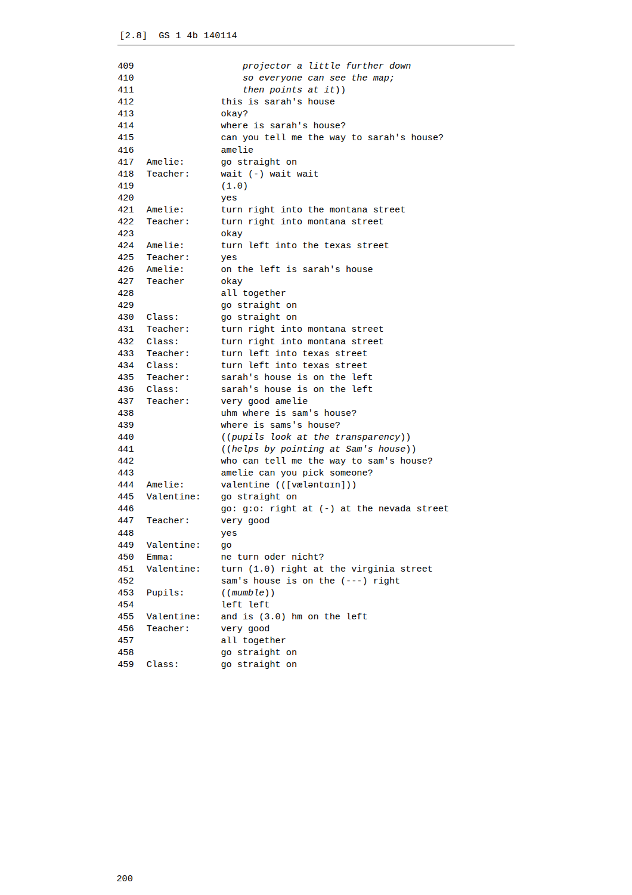[2.8] GS 1 4b 140114
| 409 | | projector a little further down |
| 410 | | so everyone can see the map; |
| 411 | | then points at it )) |
| 412 | | this is sarah's house |
| 413 | | okay? |
| 414 | | where is sarah's house? |
| 415 | | can you tell me the way to sarah's house? |
| 416 | | amelie |
| 417 | Amelie: | go straight on |
| 418 | Teacher: | wait (-) wait wait |
| 419 | | (1.0) |
| 420 | | yes |
| 421 | Amelie: | turn right into the montana street |
| 422 | Teacher: | turn right into montana street |
| 423 | | okay |
| 424 | Amelie: | turn left into the texas street |
| 425 | Teacher: | yes |
| 426 | Amelie: | on the left is sarah's house |
| 427 | Teacher | okay |
| 428 | | all together |
| 429 | | go straight on |
| 430 | Class: | go straight on |
| 431 | Teacher: | turn right into montana street |
| 432 | Class: | turn right into montana street |
| 433 | Teacher: | turn left into texas street |
| 434 | Class: | turn left into texas street |
| 435 | Teacher: | sarah's house is on the left |
| 436 | Class: | sarah's house is on the left |
| 437 | Teacher: | very good amelie |
| 438 | | uhm where is sam's house? |
| 439 | | where is sams's house? |
| 440 | | (( pupils look at the transparency )) |
| 441 | | (( helps by pointing at Sam's house )) |
| 442 | | who can tell me the way to sam's house? |
| 443 | | amelie can you pick someone? |
| 444 | Amelie: | valentine (([væləntɑɪn])) |
| 445 | Valentine: | go straight on |
| 446 | | go: g:o: right at (-) at the nevada street |
| 447 | Teacher: | very good |
| 448 | | yes |
| 449 | Valentine: | go |
| 450 | Emma: | ne turn oder nicht? |
| 451 | Valentine: | turn (1.0) right at the virginia street |
| 452 | | sam's house is on the (---) right |
| 453 | Pupils: | (( mumble )) |
| 454 | | left left |
| 455 | Valentine: | and is (3.0) hm on the left |
| 456 | Teacher: | very good |
| 457 | | all together |
| 458 | | go straight on |
| 459 | Class: | go straight on |
200